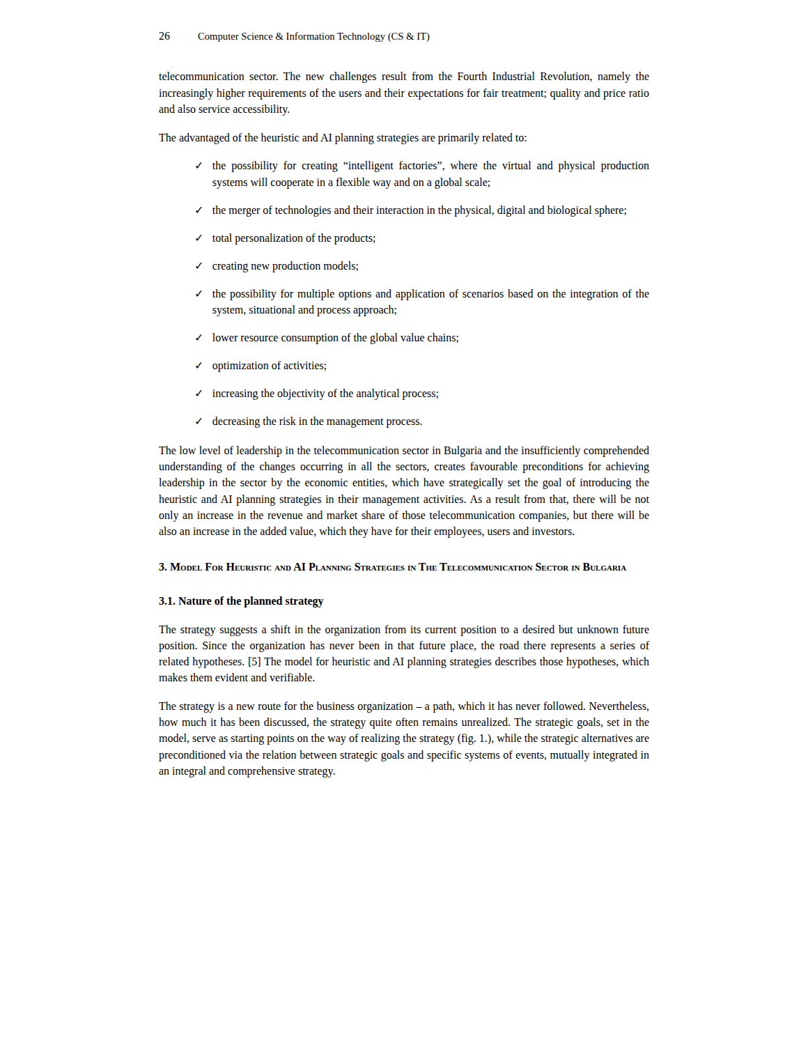26 Computer Science & Information Technology (CS & IT)
telecommunication sector. The new challenges result from the Fourth Industrial Revolution, namely the increasingly higher requirements of the users and their expectations for fair treatment; quality and price ratio and also service accessibility.
The advantaged of the heuristic and AI planning strategies are primarily related to:
the possibility for creating “intelligent factories”, where the virtual and physical production systems will cooperate in a flexible way and on a global scale;
the merger of technologies and their interaction in the physical, digital and biological sphere;
total personalization of the products;
creating new production models;
the possibility for multiple options and application of scenarios based on the integration of the system, situational and process approach;
lower resource consumption of the global value chains;
optimization of activities;
increasing the objectivity of the analytical process;
decreasing the risk in the management process.
The low level of leadership in the telecommunication sector in Bulgaria and the insufficiently comprehended understanding of the changes occurring in all the sectors, creates favourable preconditions for achieving leadership in the sector by the economic entities, which have strategically set the goal of introducing the heuristic and AI planning strategies in their management activities. As a result from that, there will be not only an increase in the revenue and market share of those telecommunication companies, but there will be also an increase in the added value, which they have for their employees, users and investors.
3. Model For Heuristic and AI Planning Strategies in The Telecommunication Sector in Bulgaria
3.1. Nature of the planned strategy
The strategy suggests a shift in the organization from its current position to a desired but unknown future position. Since the organization has never been in that future place, the road there represents a series of related hypotheses. [5] The model for heuristic and AI planning strategies describes those hypotheses, which makes them evident and verifiable.
The strategy is a new route for the business organization – a path, which it has never followed. Nevertheless, how much it has been discussed, the strategy quite often remains unrealized. The strategic goals, set in the model, serve as starting points on the way of realizing the strategy (fig. 1.), while the strategic alternatives are preconditioned via the relation between strategic goals and specific systems of events, mutually integrated in an integral and comprehensive strategy.